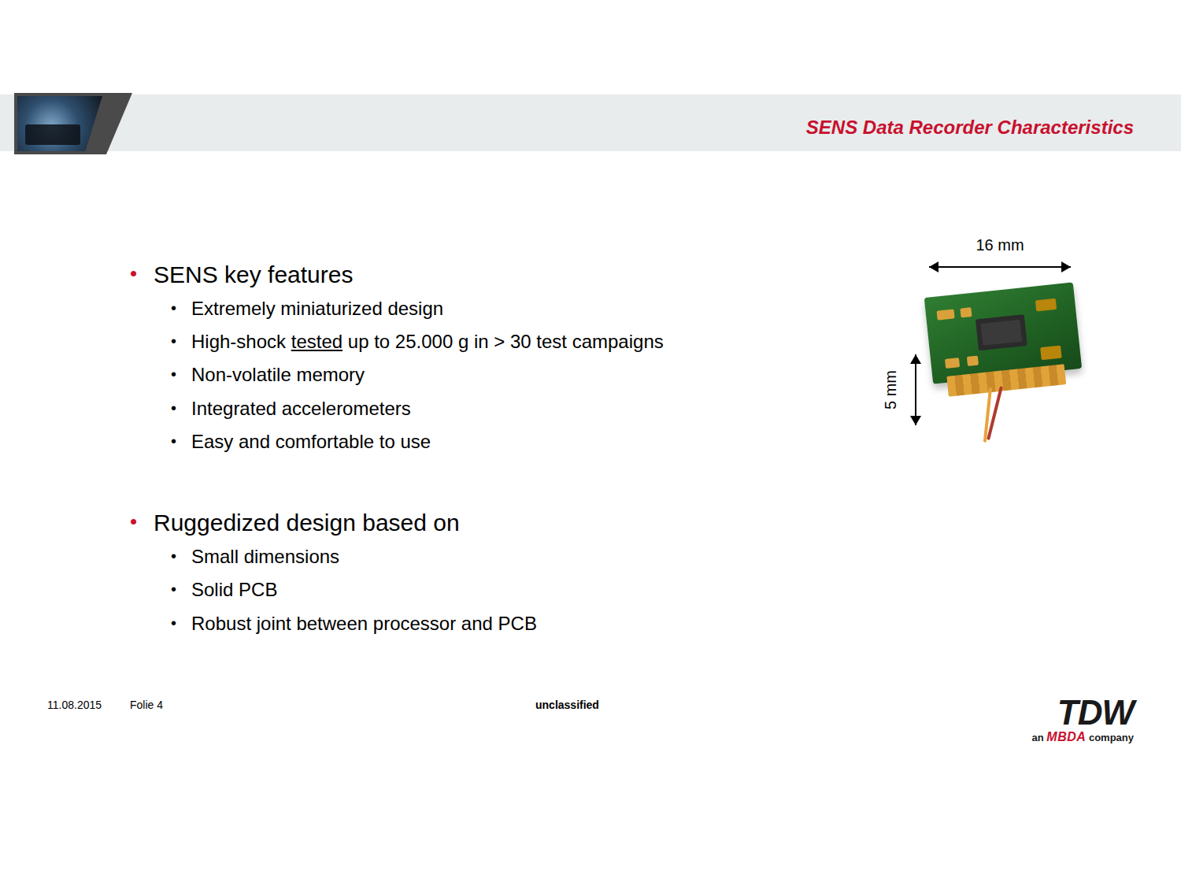SENS Data Recorder Characteristics
SENS key features
Extremely miniaturized design
High-shock tested up to 25.000 g in > 30 test campaigns
Non-volatile memory
Integrated accelerometers
Easy and comfortable to use
Ruggedized design based on
Small dimensions
Solid PCB
Robust joint between processor and PCB
16 mm
5 mm
11.08.2015
Folie 4
unclassified
TDW
an MBDA company